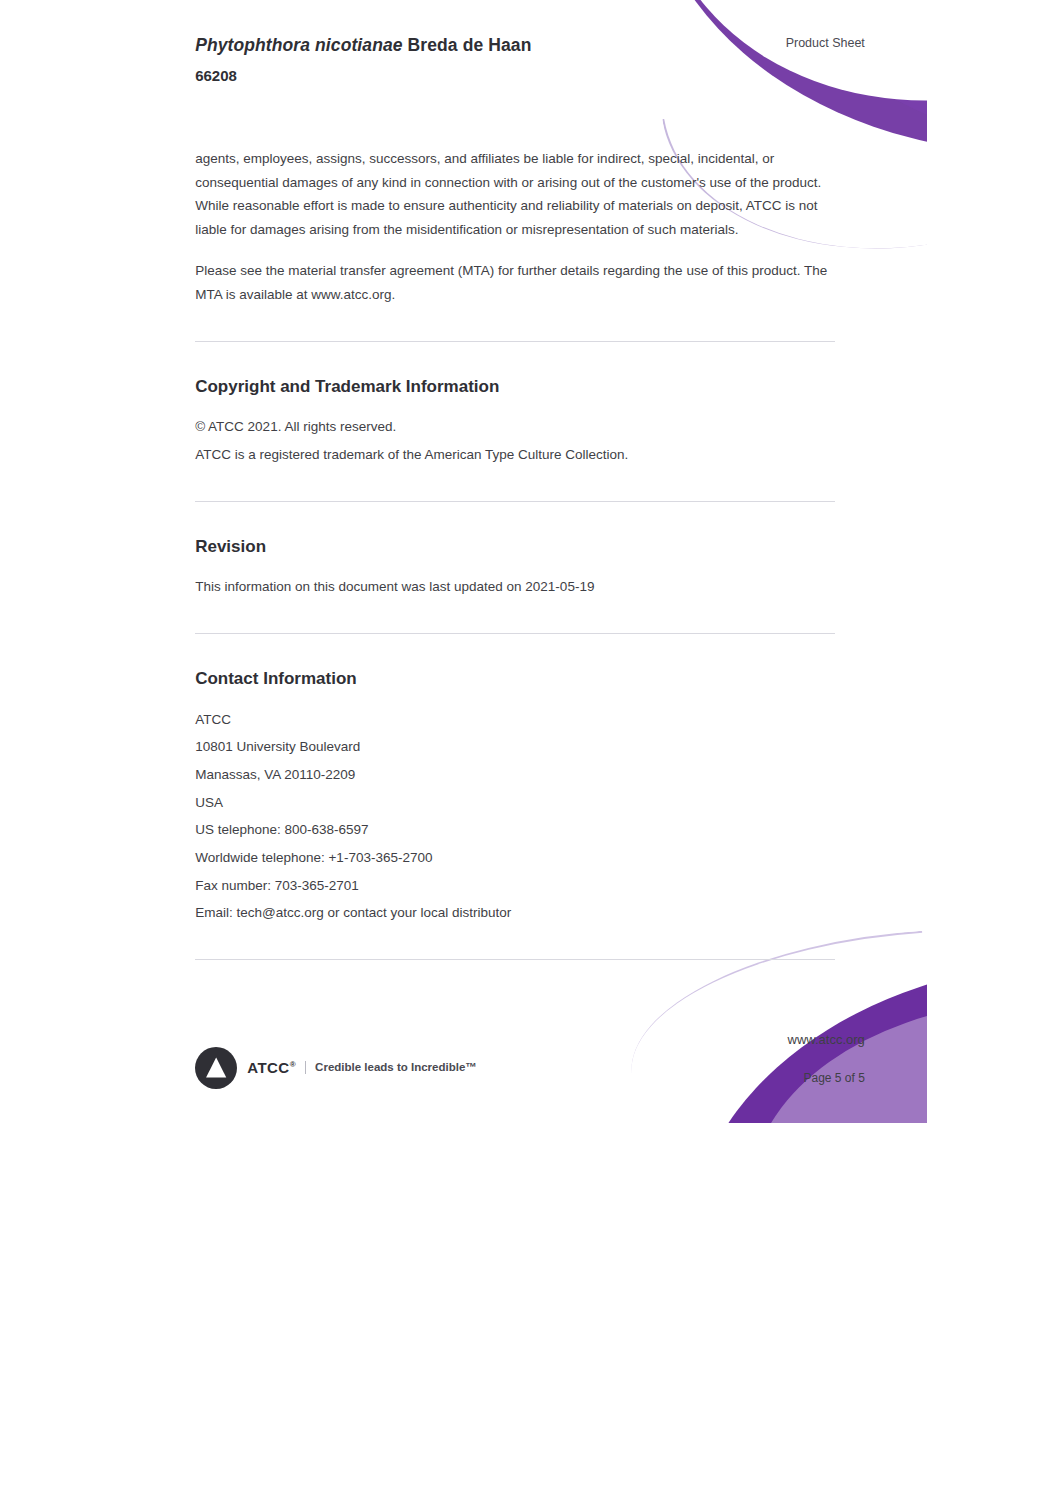Phytophthora nicotianae Breda de Haan
66208
Product Sheet
agents, employees, assigns, successors, and affiliates be liable for indirect, special, incidental, or consequential damages of any kind in connection with or arising out of the customer's use of the product. While reasonable effort is made to ensure authenticity and reliability of materials on deposit, ATCC is not liable for damages arising from the misidentification or misrepresentation of such materials.
Please see the material transfer agreement (MTA) for further details regarding the use of this product. The MTA is available at www.atcc.org.
Copyright and Trademark Information
© ATCC 2021. All rights reserved.
ATCC is a registered trademark of the American Type Culture Collection.
Revision
This information on this document was last updated on 2021-05-19
Contact Information
ATCC
10801 University Boulevard
Manassas, VA 20110-2209
USA
US telephone: 800-638-6597
Worldwide telephone: +1-703-365-2700
Fax number: 703-365-2701
Email: tech@atcc.org or contact your local distributor
ATCC® Credible leads to Incredible™
www.atcc.org
Page 5 of 5